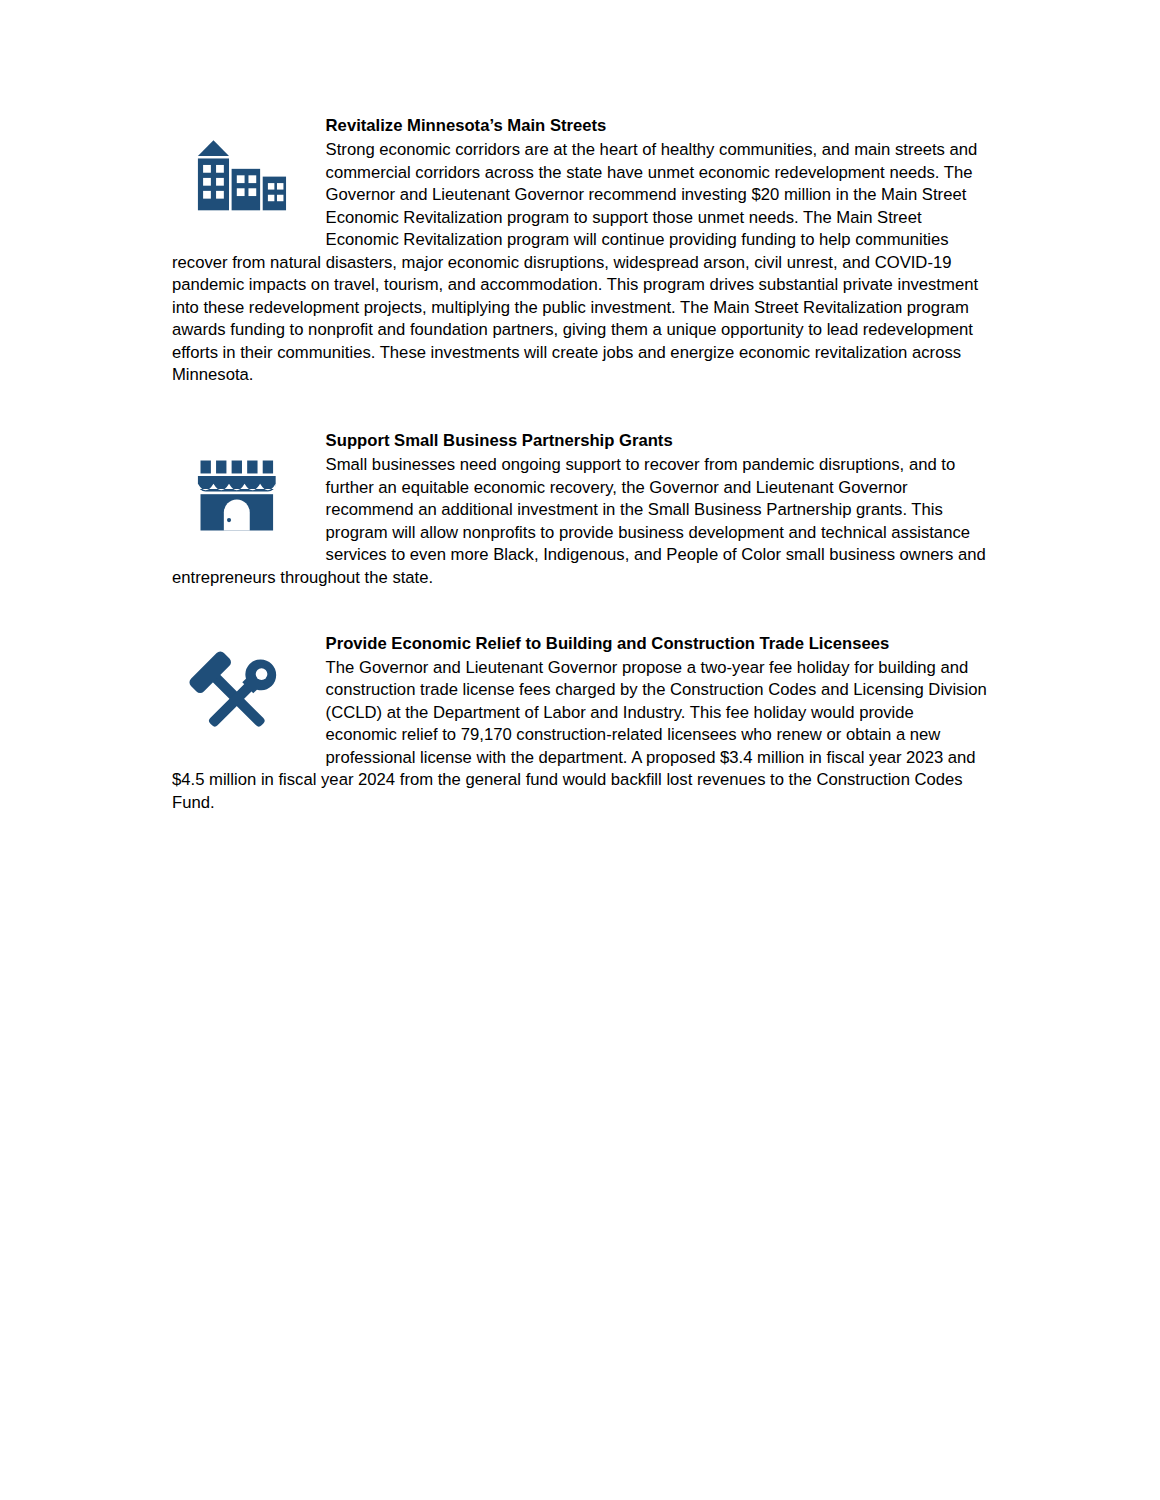Revitalize Minnesota’s Main Streets
Strong economic corridors are at the heart of healthy communities, and main streets and commercial corridors across the state have unmet economic redevelopment needs. The Governor and Lieutenant Governor recommend investing $20 million in the Main Street Economic Revitalization program to support those unmet needs. The Main Street Economic Revitalization program will continue providing funding to help communities recover from natural disasters, major economic disruptions, widespread arson, civil unrest, and COVID-19 pandemic impacts on travel, tourism, and accommodation. This program drives substantial private investment into these redevelopment projects, multiplying the public investment. The Main Street Revitalization program awards funding to nonprofit and foundation partners, giving them a unique opportunity to lead redevelopment efforts in their communities. These investments will create jobs and energize economic revitalization across Minnesota.
Support Small Business Partnership Grants
Small businesses need ongoing support to recover from pandemic disruptions, and to further an equitable economic recovery, the Governor and Lieutenant Governor recommend an additional investment in the Small Business Partnership grants. This program will allow nonprofits to provide business development and technical assistance services to even more Black, Indigenous, and People of Color small business owners and entrepreneurs throughout the state.
Provide Economic Relief to Building and Construction Trade Licensees
The Governor and Lieutenant Governor propose a two-year fee holiday for building and construction trade license fees charged by the Construction Codes and Licensing Division (CCLD) at the Department of Labor and Industry. This fee holiday would provide economic relief to 79,170 construction-related licensees who renew or obtain a new professional license with the department. A proposed $3.4 million in fiscal year 2023 and $4.5 million in fiscal year 2024 from the general fund would backfill lost revenues to the Construction Codes Fund.